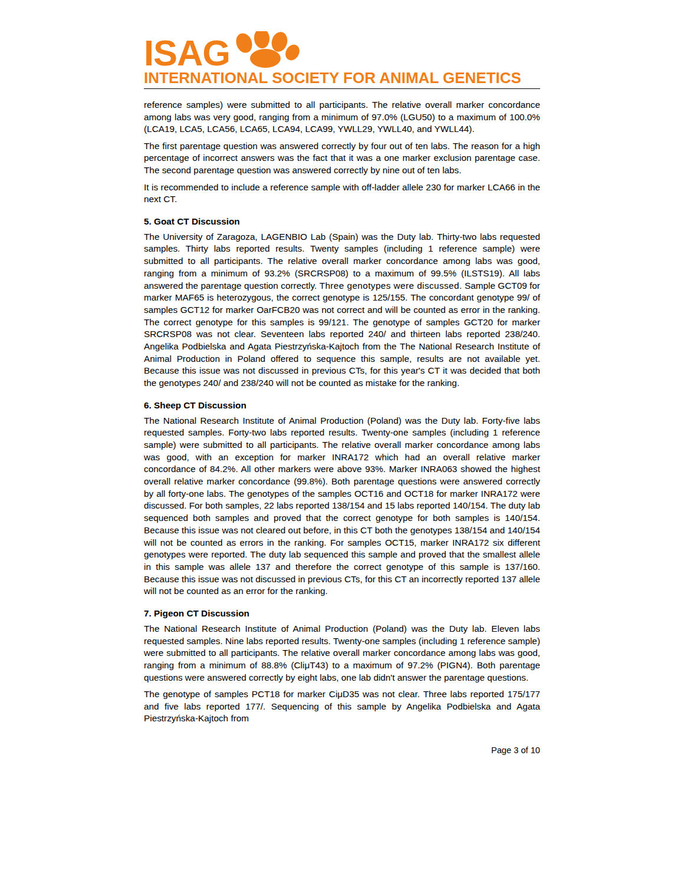ISAG
INTERNATIONAL SOCIETY FOR ANIMAL GENETICS
reference samples) were submitted to all participants. The relative overall marker concordance among labs was very good, ranging from a minimum of 97.0% (LGU50) to a maximum of 100.0% (LCA19, LCA5, LCA56, LCA65, LCA94, LCA99, YWLL29, YWLL40, and YWLL44).
The first parentage question was answered correctly by four out of ten labs. The reason for a high percentage of incorrect answers was the fact that it was a one marker exclusion parentage case. The second parentage question was answered correctly by nine out of ten labs.
It is recommended to include a reference sample with off-ladder allele 230 for marker LCA66 in the next CT.
5. Goat CT Discussion
The University of Zaragoza, LAGENBIO Lab (Spain) was the Duty lab. Thirty-two labs requested samples. Thirty labs reported results. Twenty samples (including 1 reference sample) were submitted to all participants. The relative overall marker concordance among labs was good, ranging from a minimum of 93.2% (SRCRSP08) to a maximum of 99.5% (ILSTS19). All labs answered the parentage question correctly. Three genotypes were discussed. Sample GCT09 for marker MAF65 is heterozygous, the correct genotype is 125/155. The concordant genotype 99/ of samples GCT12 for marker OarFCB20 was not correct and will be counted as error in the ranking. The correct genotype for this samples is 99/121. The genotype of samples GCT20 for marker SRCRSP08 was not clear. Seventeen labs reported 240/ and thirteen labs reported 238/240. Angelika Podbielska and Agata Piestrzyńska-Kajtoch from the The National Research Institute of Animal Production in Poland offered to sequence this sample, results are not available yet. Because this issue was not discussed in previous CTs, for this year's CT it was decided that both the genotypes 240/ and 238/240 will not be counted as mistake for the ranking.
6. Sheep CT Discussion
The National Research Institute of Animal Production (Poland) was the Duty lab. Forty-five labs requested samples. Forty-two labs reported results. Twenty-one samples (including 1 reference sample) were submitted to all participants. The relative overall marker concordance among labs was good, with an exception for marker INRA172 which had an overall relative marker concordance of 84.2%. All other markers were above 93%. Marker INRA063 showed the highest overall relative marker concordance (99.8%). Both parentage questions were answered correctly by all forty-one labs. The genotypes of the samples OCT16 and OCT18 for marker INRA172 were discussed. For both samples, 22 labs reported 138/154 and 15 labs reported 140/154. The duty lab sequenced both samples and proved that the correct genotype for both samples is 140/154. Because this issue was not cleared out before, in this CT both the genotypes 138/154 and 140/154 will not be counted as errors in the ranking. For samples OCT15, marker INRA172 six different genotypes were reported. The duty lab sequenced this sample and proved that the smallest allele in this sample was allele 137 and therefore the correct genotype of this sample is 137/160. Because this issue was not discussed in previous CTs, for this CT an incorrectly reported 137 allele will not be counted as an error for the ranking.
7. Pigeon CT Discussion
The National Research Institute of Animal Production (Poland) was the Duty lab. Eleven labs requested samples. Nine labs reported results. Twenty-one samples (including 1 reference sample) were submitted to all participants. The relative overall marker concordance among labs was good, ranging from a minimum of 88.8% (CliμT43) to a maximum of 97.2% (PIGN4). Both parentage questions were answered correctly by eight labs, one lab didn't answer the parentage questions.
The genotype of samples PCT18 for marker CiμD35 was not clear. Three labs reported 175/177 and five labs reported 177/. Sequencing of this sample by Angelika Podbielska and Agata Piestrzyńska-Kajtoch from
Page 3 of 10